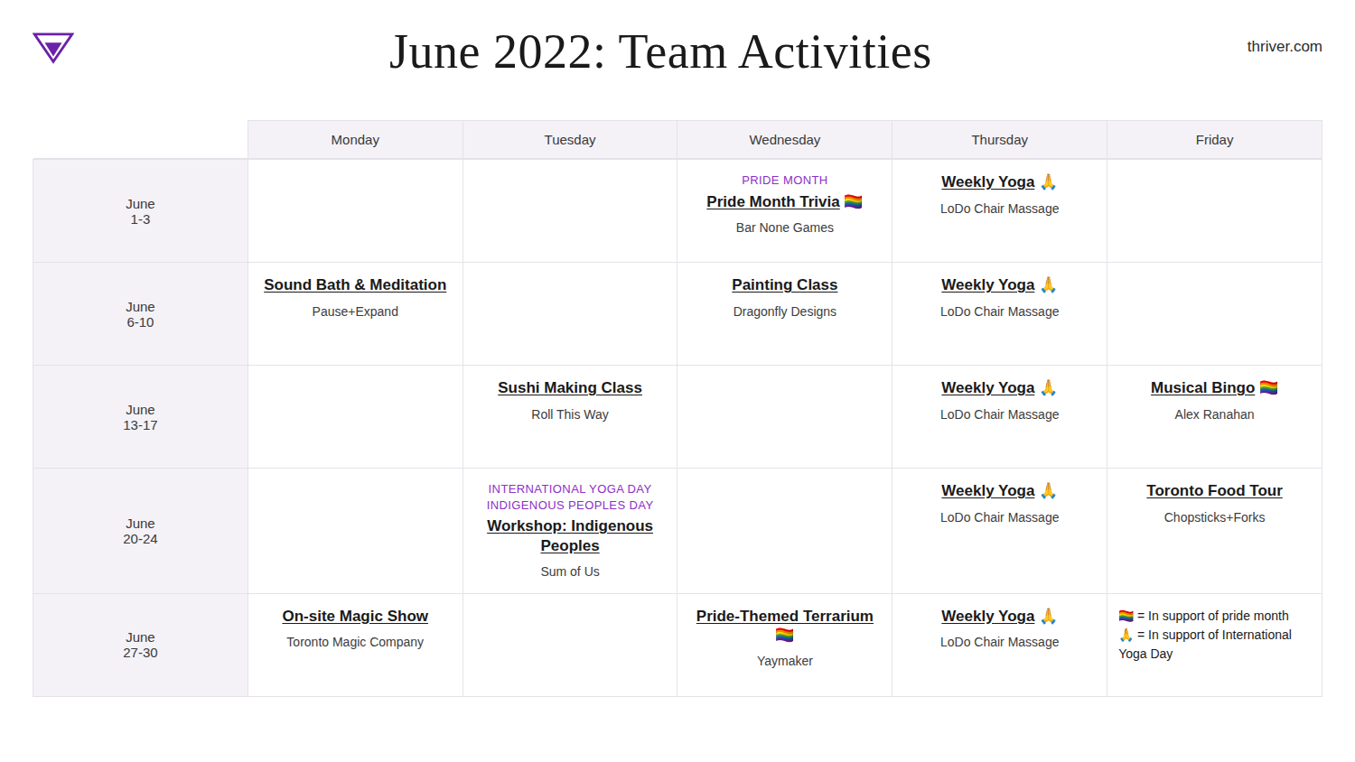June 2022: Team Activities
thriver.com
June 2022 team activities calendar, Monday through Friday
| | Monday | Tuesday | Wednesday | Thursday | Friday |
| --- | --- | --- | --- | --- | --- |
| June 1-3 | | | PRIDE MONTH Pride Month Trivia 🏳️‍🌈 Bar None Games | Weekly Yoga 🙏 LoDo Chair Massage | |
| June 6-10 | Sound Bath & Meditation Pause+Expand | | Painting Class Dragonfly Designs | Weekly Yoga 🙏 LoDo Chair Massage | |
| June 13-17 | | Sushi Making Class Roll This Way | | Weekly Yoga 🙏 LoDo Chair Massage | Musical Bingo 🏳️‍🌈 Alex Ranahan |
| June 20-24 | | INTERNATIONAL YOGA DAY INDIGENOUS PEOPLES DAY Workshop: Indigenous Peoples Sum of Us | | Weekly Yoga 🙏 LoDo Chair Massage | Toronto Food Tour Chopsticks+Forks |
| June 27-30 | On-site Magic Show Toronto Magic Company | | Pride-Themed Terrarium 🏳️‍🌈 Yaymaker | Weekly Yoga 🙏 LoDo Chair Massage | 🏳️‍🌈 = In support of pride month 🙏 = In support of International Yoga Day |